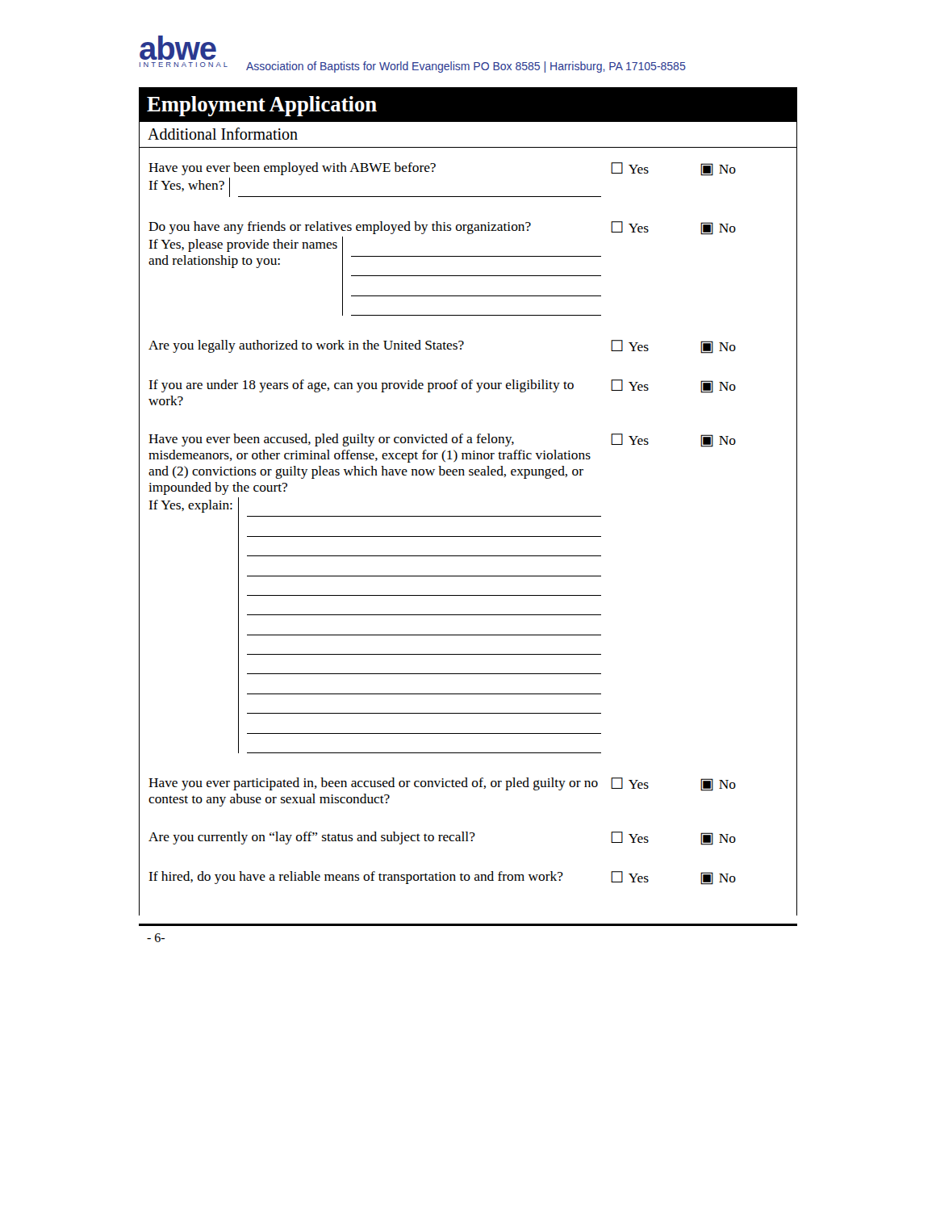abwe
INTERNATIONAL
Association of Baptists for World Evangelism PO Box 8585 | Harrisburg, PA 17105-8585
Employment Application
Additional Information
| Have you ever been employed with ABWE before? If Yes, when? | Yes | No |
| Do you have any friends or relatives employed by this organization? If Yes, please provide their names and relationship to you: | Yes | No |
| Are you legally authorized to work in the United States? | Yes | No |
| If you are under 18 years of age, can you provide proof of your eligibility to work? | Yes | No |
| Have you ever been accused, pled guilty or convicted of a felony, misdemeanors, or other criminal offense, except for (1) minor traffic violations and (2) convictions or guilty pleas which have now been sealed, expunged, or impounded by the court? If Yes, explain: | Yes | No |
| Have you ever participated in, been accused or convicted of, or pled guilty or no contest to any abuse or sexual misconduct? | Yes | No |
| Are you currently on “lay off” status and subject to recall? | Yes | No |
| If hired, do you have a reliable means of transportation to and from work? | Yes | No |
- 6-